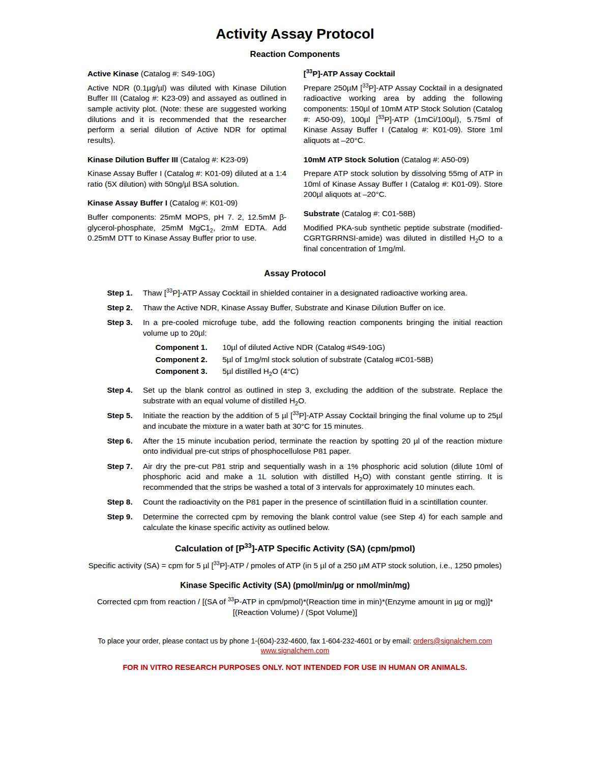Activity Assay Protocol
Reaction Components
Active Kinase (Catalog #: S49-10G)
Active NDR (0.1µg/µl) was diluted with Kinase Dilution Buffer III (Catalog #: K23-09) and assayed as outlined in sample activity plot. (Note: these are suggested working dilutions and it is recommended that the researcher perform a serial dilution of Active NDR for optimal results).
Kinase Dilution Buffer III (Catalog #: K23-09)
Kinase Assay Buffer I (Catalog #: K01-09) diluted at a 1:4 ratio (5X dilution) with 50ng/µl BSA solution.
Kinase Assay Buffer I (Catalog #: K01-09)
Buffer components: 25mM MOPS, pH 7. 2, 12.5mM β-glycerol-phosphate, 25mM MgC12, 2mM EDTA. Add 0.25mM DTT to Kinase Assay Buffer prior to use.
[33P]-ATP Assay Cocktail
Prepare 250µM [33P]-ATP Assay Cocktail in a designated radioactive working area by adding the following components: 150µl of 10mM ATP Stock Solution (Catalog #: A50-09), 100µl [33P]-ATP (1mCi/100µl), 5.75ml of Kinase Assay Buffer I (Catalog #: K01-09). Store 1ml aliquots at –20°C.
10mM ATP Stock Solution (Catalog #: A50-09)
Prepare ATP stock solution by dissolving 55mg of ATP in 10ml of Kinase Assay Buffer I (Catalog #: K01-09). Store 200µl aliquots at –20°C.
Substrate (Catalog #: C01-58B)
Modified PKA-sub synthetic peptide substrate (modified-CGRTGRRNSI-amide) was diluted in distilled H2O to a final concentration of 1mg/ml.
Assay Protocol
Step 1. Thaw [33P]-ATP Assay Cocktail in shielded container in a designated radioactive working area.
Step 2. Thaw the Active NDR, Kinase Assay Buffer, Substrate and Kinase Dilution Buffer on ice.
Step 3. In a pre-cooled microfuge tube, add the following reaction components bringing the initial reaction volume up to 20µl:
Component 1. 10µl of diluted Active NDR (Catalog #S49-10G)
Component 2. 5µl of 1mg/ml stock solution of substrate (Catalog #C01-58B)
Component 3. 5µl distilled H2O (4°C)
Step 4. Set up the blank control as outlined in step 3, excluding the addition of the substrate. Replace the substrate with an equal volume of distilled H2O.
Step 5. Initiate the reaction by the addition of 5 µl [33P]-ATP Assay Cocktail bringing the final volume up to 25µl and incubate the mixture in a water bath at 30°C for 15 minutes.
Step 6. After the 15 minute incubation period, terminate the reaction by spotting 20 µl of the reaction mixture onto individual pre-cut strips of phosphocellulose P81 paper.
Step 7. Air dry the pre-cut P81 strip and sequentially wash in a 1% phosphoric acid solution (dilute 10ml of phosphoric acid and make a 1L solution with distilled H2O) with constant gentle stirring. It is recommended that the strips be washed a total of 3 intervals for approximately 10 minutes each.
Step 8. Count the radioactivity on the P81 paper in the presence of scintillation fluid in a scintillation counter.
Step 9. Determine the corrected cpm by removing the blank control value (see Step 4) for each sample and calculate the kinase specific activity as outlined below.
Calculation of [P33]-ATP Specific Activity (SA) (cpm/pmol)
Specific activity (SA) = cpm for 5 µl [33P]-ATP / pmoles of ATP (in 5 µl of a 250 µM ATP stock solution, i.e., 1250 pmoles)
Kinase Specific Activity (SA) (pmol/min/µg or nmol/min/mg)
Corrected cpm from reaction / [(SA of 33P-ATP in cpm/pmol)*(Reaction time in min)*(Enzyme amount in µg or mg)]*[(Reaction Volume) / (Spot Volume)]
To place your order, please contact us by phone 1-(604)-232-4600, fax 1-604-232-4601 or by email: orders@signalchem.com
www.signalchem.com
FOR IN VITRO RESEARCH PURPOSES ONLY. NOT INTENDED FOR USE IN HUMAN OR ANIMALS.